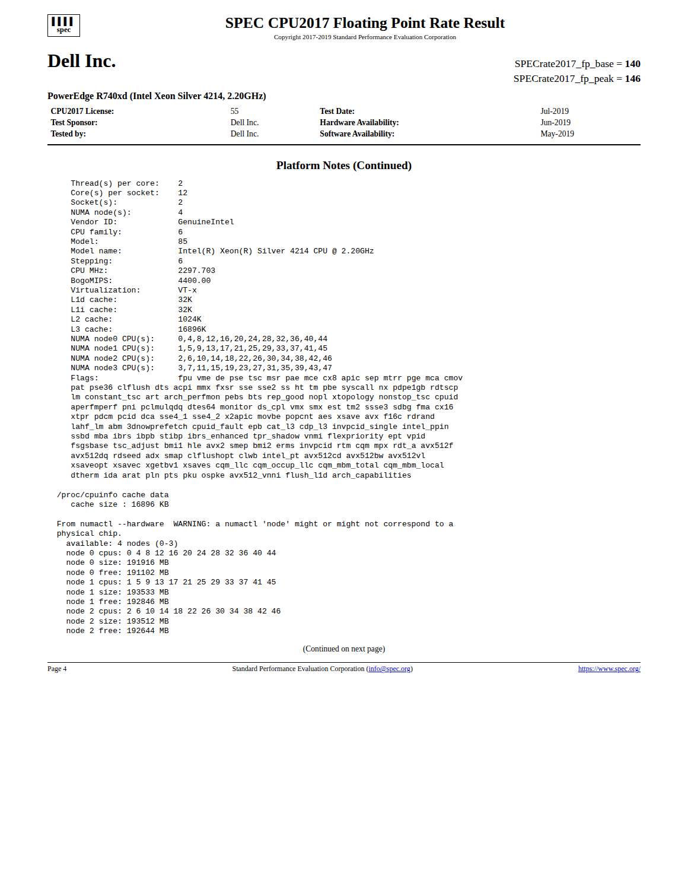▌▌▌▌
spec
SPEC CPU2017 Floating Point Rate Result
Copyright 2017-2019 Standard Performance Evaluation Corporation
Dell Inc.
SPECrate2017_fp_base = 140
SPECrate2017_fp_peak = 146
PowerEdge R740xd (Intel Xeon Silver 4214, 2.20GHz)
| CPU2017 License: | 55 | Test Date: | Jul-2019 |
| Test Sponsor: | Dell Inc. | Hardware Availability: | Jun-2019 |
| Tested by: | Dell Inc. | Software Availability: | May-2019 |
Platform Notes (Continued)
     Thread(s) per core:    2
     Core(s) per socket:    12
     Socket(s):             2
     NUMA node(s):          4
     Vendor ID:             GenuineIntel
     CPU family:            6
     Model:                 85
     Model name:            Intel(R) Xeon(R) Silver 4214 CPU @ 2.20GHz
     Stepping:              6
     CPU MHz:               2297.703
     BogoMIPS:              4400.00
     Virtualization:        VT-x
     L1d cache:             32K
     L1i cache:             32K
     L2 cache:              1024K
     L3 cache:              16896K
     NUMA node0 CPU(s):     0,4,8,12,16,20,24,28,32,36,40,44
     NUMA node1 CPU(s):     1,5,9,13,17,21,25,29,33,37,41,45
     NUMA node2 CPU(s):     2,6,10,14,18,22,26,30,34,38,42,46
     NUMA node3 CPU(s):     3,7,11,15,19,23,27,31,35,39,43,47
     Flags:                 fpu vme de pse tsc msr pae mce cx8 apic sep mtrr pge mca cmov
     pat pse36 clflush dts acpi mmx fxsr sse sse2 ss ht tm pbe syscall nx pdpe1gb rdtscp
     lm constant_tsc art arch_perfmon pebs bts rep_good nopl xtopology nonstop_tsc cpuid
     aperfmperf pni pclmulqdq dtes64 monitor ds_cpl vmx smx est tm2 ssse3 sdbg fma cx16
     xtpr pdcm pcid dca sse4_1 sse4_2 x2apic movbe popcnt aes xsave avx f16c rdrand
     lahf_lm abm 3dnowprefetch cpuid_fault epb cat_l3 cdp_l3 invpcid_single intel_ppin
     ssbd mba ibrs ibpb stibp ibrs_enhanced tpr_shadow vnmi flexpriority ept vpid
     fsgsbase tsc_adjust bmi1 hle avx2 smep bmi2 erms invpcid rtm cqm mpx rdt_a avx512f
     avx512dq rdseed adx smap clflushopt clwb intel_pt avx512cd avx512bw avx512vl
     xsaveopt xsavec xgetbv1 xsaves cqm_llc cqm_occup_llc cqm_mbm_total cqm_mbm_local
     dtherm ida arat pln pts pku ospke avx512_vnni flush_l1d arch_capabilities

  /proc/cpuinfo cache data
     cache size : 16896 KB

  From numactl --hardware  WARNING: a numactl 'node' might or might not correspond to a
  physical chip.
    available: 4 nodes (0-3)
    node 0 cpus: 0 4 8 12 16 20 24 28 32 36 40 44
    node 0 size: 191916 MB
    node 0 free: 191102 MB
    node 1 cpus: 1 5 9 13 17 21 25 29 33 37 41 45
    node 1 size: 193533 MB
    node 1 free: 192846 MB
    node 2 cpus: 2 6 10 14 18 22 26 30 34 38 42 46
    node 2 size: 193512 MB
    node 2 free: 192644 MB
(Continued on next page)
Page 4
Standard Performance Evaluation Corporation (info@spec.org)
https://www.spec.org/